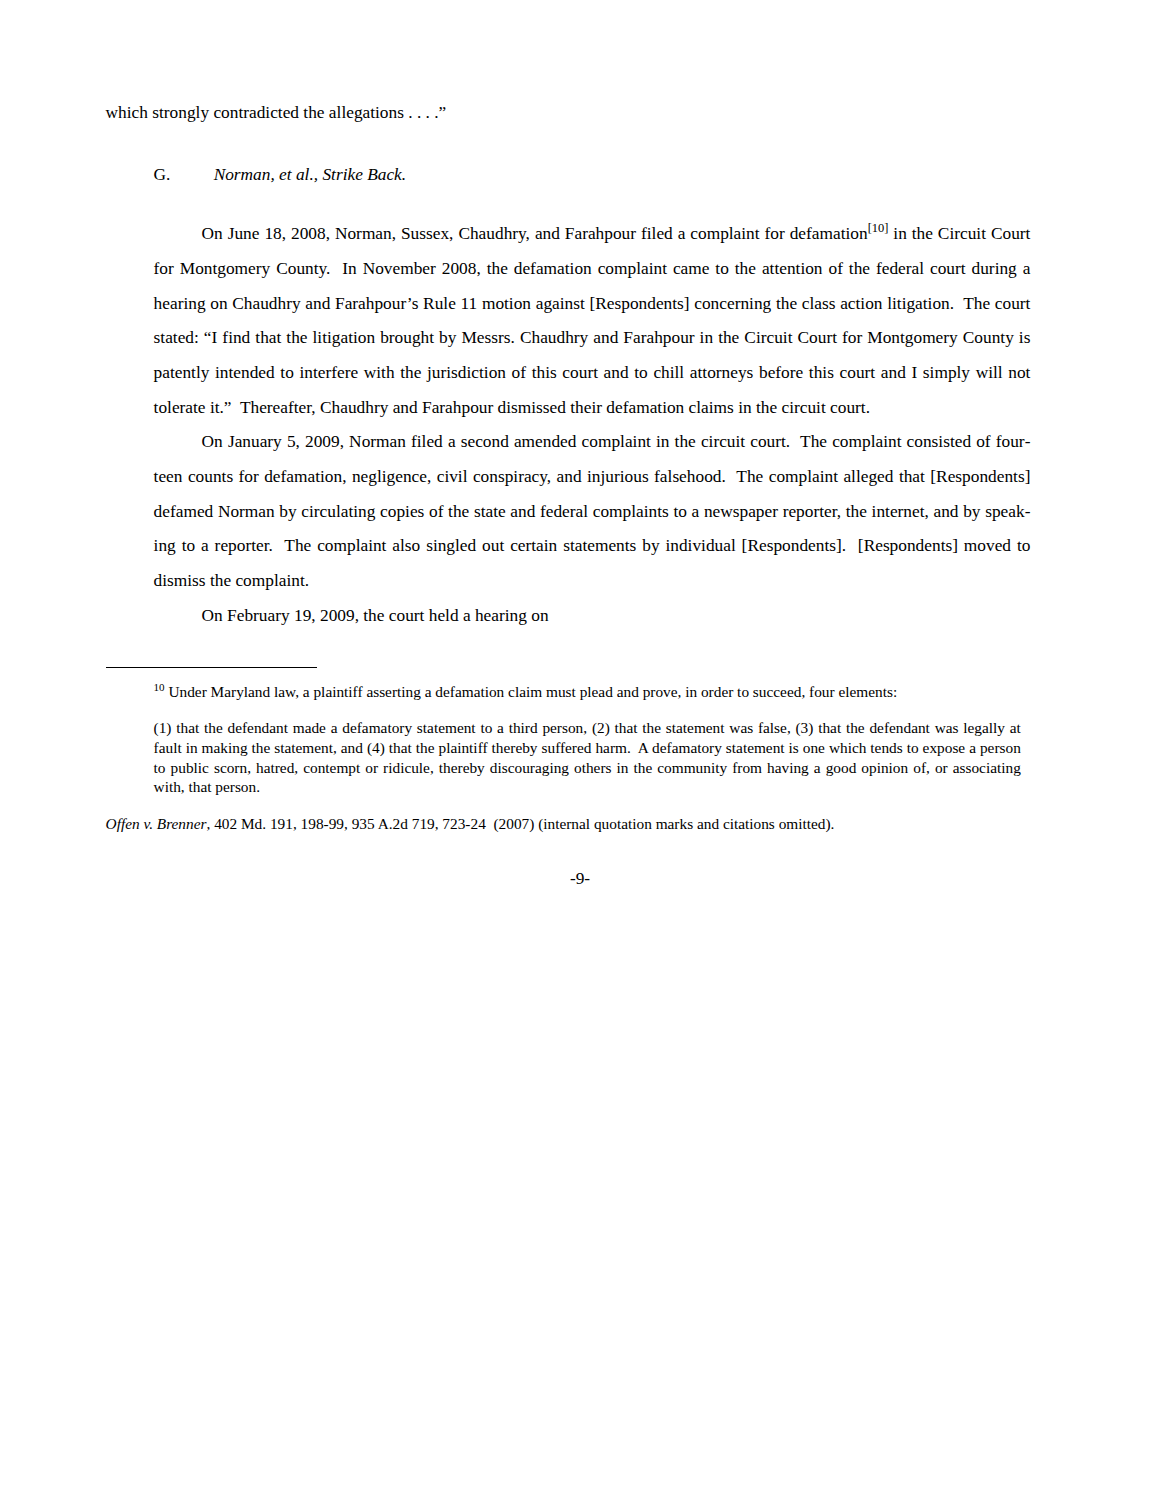which strongly contradicted the allegations . . . .”
G. Norman, et al., Strike Back.
On June 18, 2008, Norman, Sussex, Chaudhry, and Farahpour filed a complaint for defamation[10] in the Circuit Court for Montgomery County. In November 2008, the defamation complaint came to the attention of the federal court during a hearing on Chaudhry and Farahpour’s Rule 11 motion against [Respondents] concerning the class action litigation. The court stated: “I find that the litigation brought by Messrs. Chaudhry and Farahpour in the Circuit Court for Montgomery County is patently intended to interfere with the jurisdiction of this court and to chill attorneys before this court and I simply will not tolerate it.” Thereafter, Chaudhry and Farahpour dismissed their defamation claims in the circuit court.
On January 5, 2009, Norman filed a second amended complaint in the circuit court. The complaint consisted of fourteen counts for defamation, negligence, civil conspiracy, and injurious falsehood. The complaint alleged that [Respondents] defamed Norman by circulating copies of the state and federal complaints to a newspaper reporter, the internet, and by speaking to a reporter. The complaint also singled out certain statements by individual [Respondents]. [Respondents] moved to dismiss the complaint.
On February 19, 2009, the court held a hearing on
10 Under Maryland law, a plaintiff asserting a defamation claim must plead and prove, in order to succeed, four elements:
(1) that the defendant made a defamatory statement to a third person, (2) that the statement was false, (3) that the defendant was legally at fault in making the statement, and (4) that the plaintiff thereby suffered harm. A defamatory statement is one which tends to expose a person to public scorn, hatred, contempt or ridicule, thereby discouraging others in the community from having a good opinion of, or associating with, that person.
Offen v. Brenner, 402 Md. 191, 198-99, 935 A.2d 719, 723-24 (2007) (internal quotation marks and citations omitted).
-9-